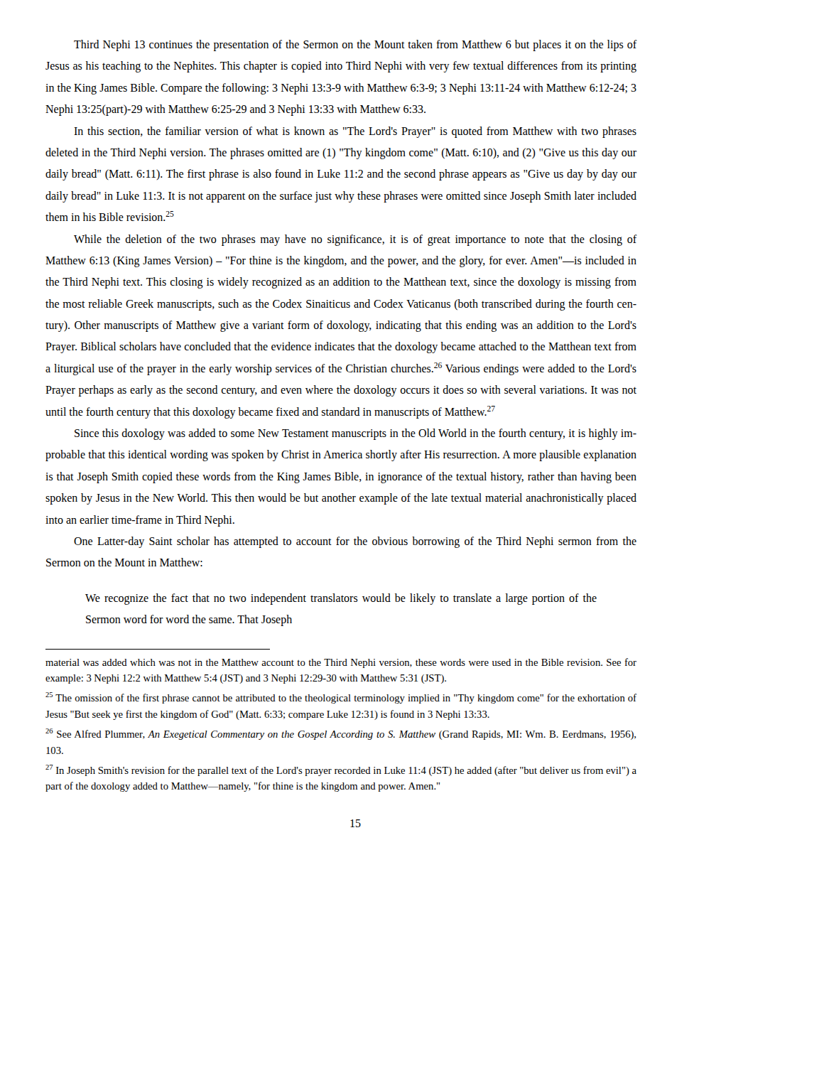Third Nephi 13 continues the presentation of the Sermon on the Mount taken from Matthew 6 but places it on the lips of Jesus as his teaching to the Nephites. This chapter is copied into Third Nephi with very few textual differences from its printing in the King James Bible. Compare the following: 3 Nephi 13:3-9 with Matthew 6:3-9; 3 Nephi 13:11-24 with Matthew 6:12-24; 3 Nephi 13:25(part)-29 with Matthew 6:25-29 and 3 Nephi 13:33 with Matthew 6:33.
In this section, the familiar version of what is known as "The Lord's Prayer" is quoted from Matthew with two phrases deleted in the Third Nephi version. The phrases omitted are (1) "Thy kingdom come" (Matt. 6:10), and (2) "Give us this day our daily bread" (Matt. 6:11). The first phrase is also found in Luke 11:2 and the second phrase appears as "Give us day by day our daily bread" in Luke 11:3. It is not apparent on the surface just why these phrases were omitted since Joseph Smith later included them in his Bible revision.25
While the deletion of the two phrases may have no significance, it is of great importance to note that the closing of Matthew 6:13 (King James Version) – "For thine is the kingdom, and the power, and the glory, for ever. Amen"—is included in the Third Nephi text. This closing is widely recognized as an addition to the Matthean text, since the doxology is missing from the most reliable Greek manuscripts, such as the Codex Sinaiticus and Codex Vaticanus (both transcribed during the fourth century). Other manuscripts of Matthew give a variant form of doxology, indicating that this ending was an addition to the Lord's Prayer. Biblical scholars have concluded that the evidence indicates that the doxology became attached to the Matthean text from a liturgical use of the prayer in the early worship services of the Christian churches.26 Various endings were added to the Lord's Prayer perhaps as early as the second century, and even where the doxology occurs it does so with several variations. It was not until the fourth century that this doxology became fixed and standard in manuscripts of Matthew.27
Since this doxology was added to some New Testament manuscripts in the Old World in the fourth century, it is highly improbable that this identical wording was spoken by Christ in America shortly after His resurrection. A more plausible explanation is that Joseph Smith copied these words from the King James Bible, in ignorance of the textual history, rather than having been spoken by Jesus in the New World. This then would be but another example of the late textual material anachronistically placed into an earlier time-frame in Third Nephi.
One Latter-day Saint scholar has attempted to account for the obvious borrowing of the Third Nephi sermon from the Sermon on the Mount in Matthew:
We recognize the fact that no two independent translators would be likely to translate a large portion of the Sermon word for word the same. That Joseph
material was added which was not in the Matthew account to the Third Nephi version, these words were used in the Bible revision. See for example: 3 Nephi 12:2 with Matthew 5:4 (JST) and 3 Nephi 12:29-30 with Matthew 5:31 (JST).
25 The omission of the first phrase cannot be attributed to the theological terminology implied in "Thy kingdom come" for the exhortation of Jesus "But seek ye first the kingdom of God" (Matt. 6:33; compare Luke 12:31) is found in 3 Nephi 13:33.
26 See Alfred Plummer, An Exegetical Commentary on the Gospel According to S. Matthew (Grand Rapids, MI: Wm. B. Eerdmans, 1956), 103.
27 In Joseph Smith's revision for the parallel text of the Lord's prayer recorded in Luke 11:4 (JST) he added (after "but deliver us from evil") a part of the doxology added to Matthew—namely, "for thine is the kingdom and power. Amen."
15